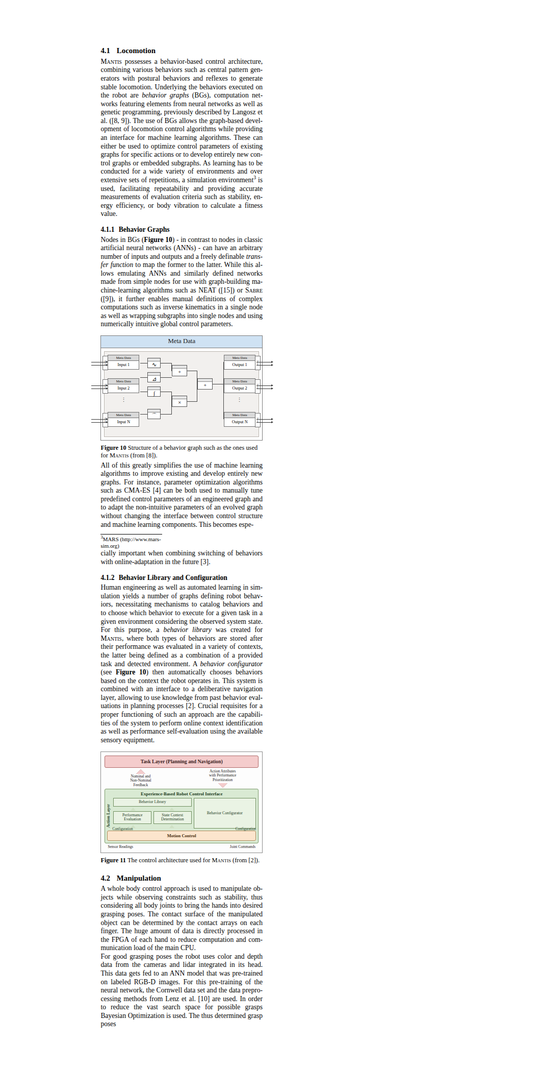4.1 Locomotion
Mantis possesses a behavior-based control architecture, combining various behaviors such as central pattern generators with postural behaviors and reflexes to generate stable locomotion. Underlying the behaviors executed on the robot are behavior graphs (BGs), computation networks featuring elements from neural networks as well as genetic programming, previously described by Langosz et al. ([8, 9]). The use of BGs allows the graph-based development of locomotion control algorithms while providing an interface for machine learning algorithms. These can either be used to optimize control parameters of existing graphs for specific actions or to develop entirely new control graphs or embedded subgraphs. As learning has to be conducted for a wide variety of environments and over extensive sets of repetitions, a simulation environment3 is used, facilitating repeatability and providing accurate measurements of evaluation criteria such as stability, energy efficiency, or body vibration to calculate a fitness value.
4.1.1 Behavior Graphs
Nodes in BGs (Figure 10) - in contrast to nodes in classic artificial neural networks (ANNs) - can have an arbitrary number of inputs and outputs and a freely definable transfer function to map the former to the latter. While this allows emulating ANNs and similarly defined networks made from simple nodes for use with graph-building machine-learning algorithms such as NEAT ([15]) or Sabre ([9]), it further enables manual definitions of complex computations such as inverse kinematics in a single node as well as wrapping subgraphs into single nodes and using numerically intuitive global control parameters.
Meta Data
Meta Data
Input 1
Meta
Meta Data
Input 2
Meta
⋮
Meta Data
Input N
Meta
∿
⊿
∫
⌒
+
×
+
Meta Data
Output 1
Meta
Meta Data
Output 2
Meta
⋮
Meta Data
Output N
Meta
Figure 10 Structure of a behavior graph such as the ones used for Mantis (from [8]).
All of this greatly simplifies the use of machine learning algorithms to improve existing and develop entirely new graphs. For instance, parameter optimization algorithms such as CMA-ES [4] can be both used to manually tune predefined control parameters of an engineered graph and to adapt the non-intuitive parameters of an evolved graph without changing the interface between control structure and machine learning components. This becomes espe-
3MARS (http://www.mars-sim.org)
cially important when combining switching of behaviors with online-adaptation in the future [3].
4.1.2 Behavior Library and Configuration
Human engineering as well as automated learning in simulation yields a number of graphs defining robot behaviors, necessitating mechanisms to catalog behaviors and to choose which behavior to execute for a given task in a given environment considering the observed system state. For this purpose, a behavior library was created for Mantis, where both types of behaviors are stored after their performance was evaluated in a variety of contexts, the latter being defined as a combination of a provided task and detected environment. A behavior configurator (see Figure 10) then automatically chooses behaviors based on the context the robot operates in. This system is combined with an interface to a deliberative navigation layer, allowing to use knowledge from past behavior evaluations in planning processes [2]. Crucial requisites for a proper functioning of such an approach are the capabilities of the system to perform online context identification as well as performance self-evaluation using the available sensory equipment.
Task Layer (Planning and Navigation)
Nominal and
Non-Nominal
Feedback
Action Attributes
with Performance
Prioritization
Experience-Based Robot Control Interface
Action Layer
Behavior Library
Performance
Evaluation
State Context
Determination
Behavior Configurator
Configuration
Configuration
Motion Control
Sensor Readings Joint Commands
Figure 11 The control architecture used for Mantis (from [2]).
4.2 Manipulation
A whole body control approach is used to manipulate objects while observing constraints such as stability, thus considering all body joints to bring the hands into desired grasping poses. The contact surface of the manipulated object can be determined by the contact arrays on each finger. The huge amount of data is directly processed in the FPGA of each hand to reduce computation and communication load of the main CPU.
For good grasping poses the robot uses color and depth data from the cameras and lidar integrated in its head. This data gets fed to an ANN model that was pre-trained on labeled RGB-D images. For this pre-training of the neural network, the Cornwell data set and the data preprocessing methods from Lenz et al. [10] are used. In order to reduce the vast search space for possible grasps Bayesian Optimization is used. The thus determined grasp poses